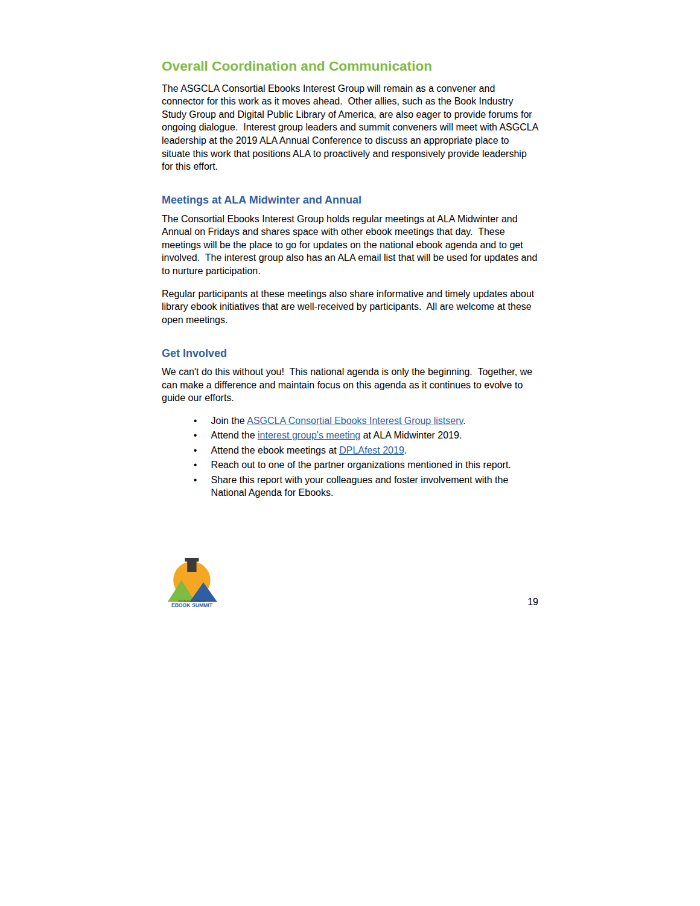Overall Coordination and Communication
The ASGCLA Consortial Ebooks Interest Group will remain as a convener and connector for this work as it moves ahead. Other allies, such as the Book Industry Study Group and Digital Public Library of America, are also eager to provide forums for ongoing dialogue. Interest group leaders and summit conveners will meet with ASGCLA leadership at the 2019 ALA Annual Conference to discuss an appropriate place to situate this work that positions ALA to proactively and responsively provide leadership for this effort.
Meetings at ALA Midwinter and Annual
The Consortial Ebooks Interest Group holds regular meetings at ALA Midwinter and Annual on Fridays and shares space with other ebook meetings that day. These meetings will be the place to go for updates on the national ebook agenda and to get involved. The interest group also has an ALA email list that will be used for updates and to nurture participation.
Regular participants at these meetings also share informative and timely updates about library ebook initiatives that are well-received by participants. All are welcome at these open meetings.
Get Involved
We can't do this without you! This national agenda is only the beginning. Together, we can make a difference and maintain focus on this agenda as it continues to evolve to guide our efforts.
Join the ASGCLA Consortial Ebooks Interest Group listserv.
Attend the interest group's meeting at ALA Midwinter 2019.
Attend the ebook meetings at DPLAfest 2019.
Reach out to one of the partner organizations mentioned in this report.
Share this report with your colleagues and foster involvement with the National Agenda for Ebooks.
EBOOK SUMMIT 2018 ALA-ASCLA
19